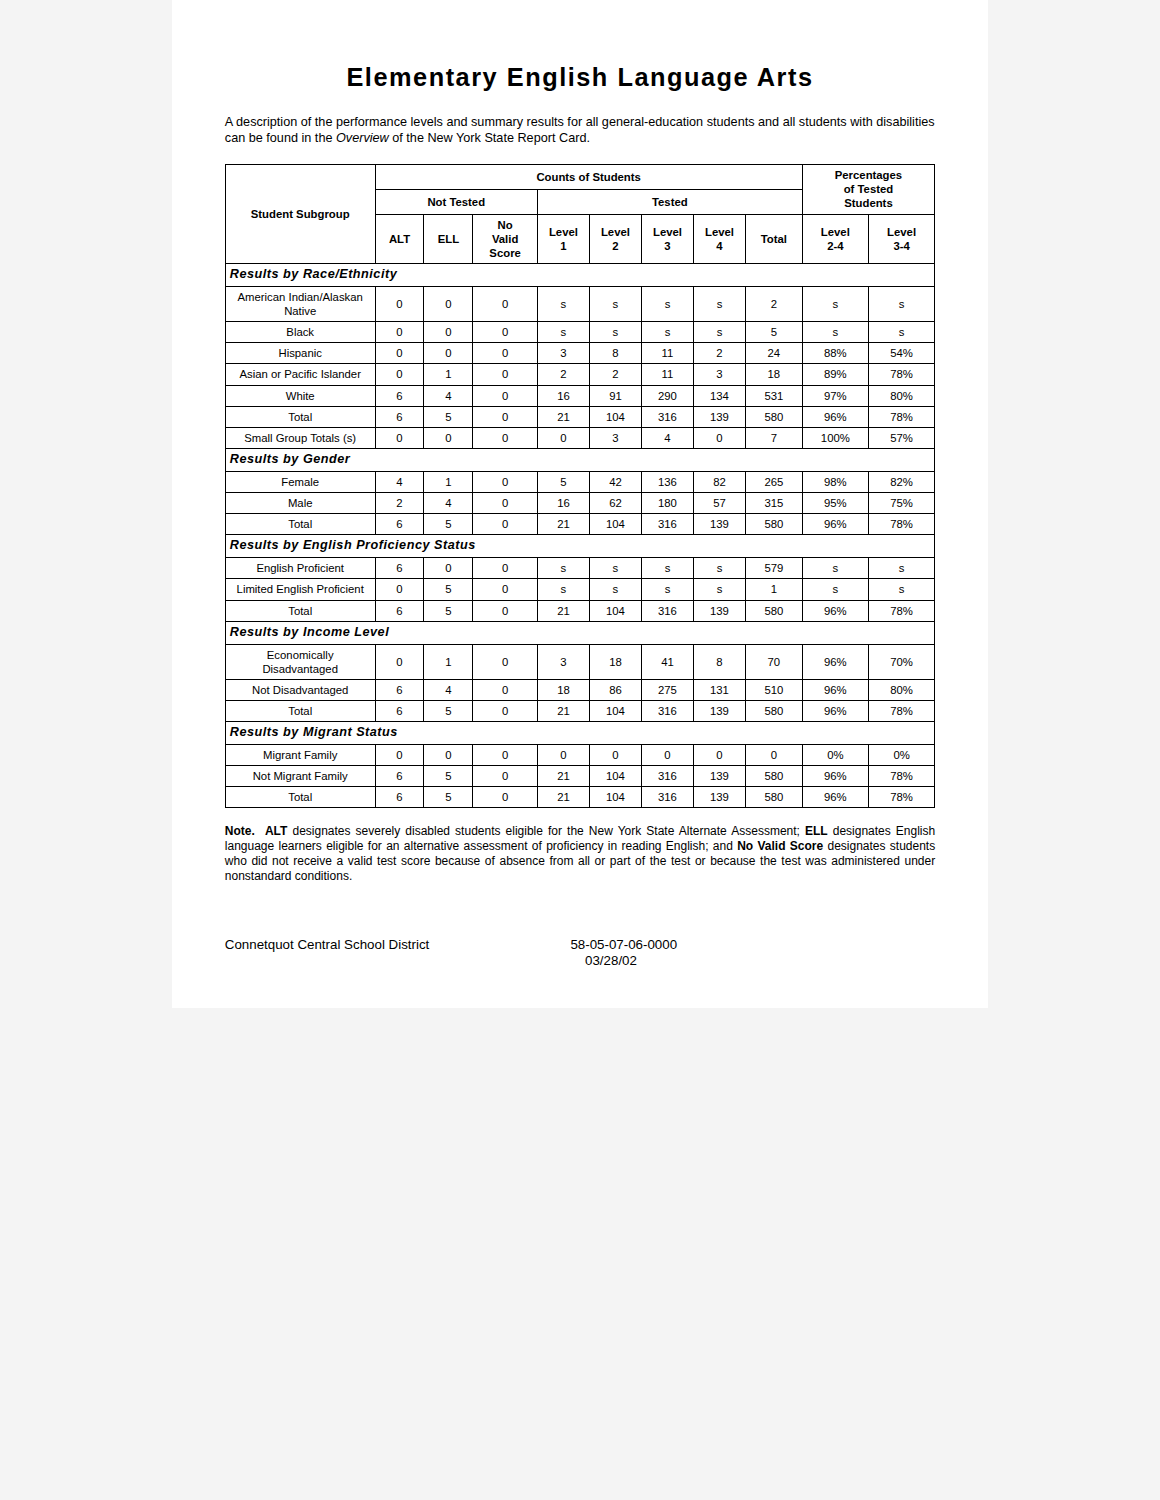Elementary English Language Arts
A description of the performance levels and summary results for all general-education students and all students with disabilities can be found in the Overview of the New York State Report Card.
| Student Subgroup | Counts of Students | Percentages of Tested Students |
| --- | --- | --- |
| Not Tested | Tested |
| ALT | ELL | No Valid Score | Level 1 | Level 2 | Level 3 | Level 4 | Total | Level 2-4 | Level 3-4 |
| Results by Race/Ethnicity |
| American Indian/Alaskan Native | 0 | 0 | 0 | s | s | s | s | 2 | s | s |
| Black | 0 | 0 | 0 | s | s | s | s | 5 | s | s |
| Hispanic | 0 | 0 | 0 | 3 | 8 | 11 | 2 | 24 | 88% | 54% |
| Asian or Pacific Islander | 0 | 1 | 0 | 2 | 2 | 11 | 3 | 18 | 89% | 78% |
| White | 6 | 4 | 0 | 16 | 91 | 290 | 134 | 531 | 97% | 80% |
| Total | 6 | 5 | 0 | 21 | 104 | 316 | 139 | 580 | 96% | 78% |
| Small Group Totals (s) | 0 | 0 | 0 | 0 | 3 | 4 | 0 | 7 | 100% | 57% |
| Results by Gender |
| Female | 4 | 1 | 0 | 5 | 42 | 136 | 82 | 265 | 98% | 82% |
| Male | 2 | 4 | 0 | 16 | 62 | 180 | 57 | 315 | 95% | 75% |
| Total | 6 | 5 | 0 | 21 | 104 | 316 | 139 | 580 | 96% | 78% |
| Results by English Proficiency Status |
| English Proficient | 6 | 0 | 0 | s | s | s | s | 579 | s | s |
| Limited English Proficient | 0 | 5 | 0 | s | s | s | s | 1 | s | s |
| Total | 6 | 5 | 0 | 21 | 104 | 316 | 139 | 580 | 96% | 78% |
| Results by Income Level |
| Economically Disadvantaged | 0 | 1 | 0 | 3 | 18 | 41 | 8 | 70 | 96% | 70% |
| Not Disadvantaged | 6 | 4 | 0 | 18 | 86 | 275 | 131 | 510 | 96% | 80% |
| Total | 6 | 5 | 0 | 21 | 104 | 316 | 139 | 580 | 96% | 78% |
| Results by Migrant Status |
| Migrant Family | 0 | 0 | 0 | 0 | 0 | 0 | 0 | 0 | 0% | 0% |
| Not Migrant Family | 6 | 5 | 0 | 21 | 104 | 316 | 139 | 580 | 96% | 78% |
| Total | 6 | 5 | 0 | 21 | 104 | 316 | 139 | 580 | 96% | 78% |
Note. ALT designates severely disabled students eligible for the New York State Alternate Assessment; ELL designates English language learners eligible for an alternative assessment of proficiency in reading English; and No Valid Score designates students who did not receive a valid test score because of absence from all or part of the test or because the test was administered under nonstandard conditions.
Connetquot Central School District
58-05-07-06-0000
03/28/02